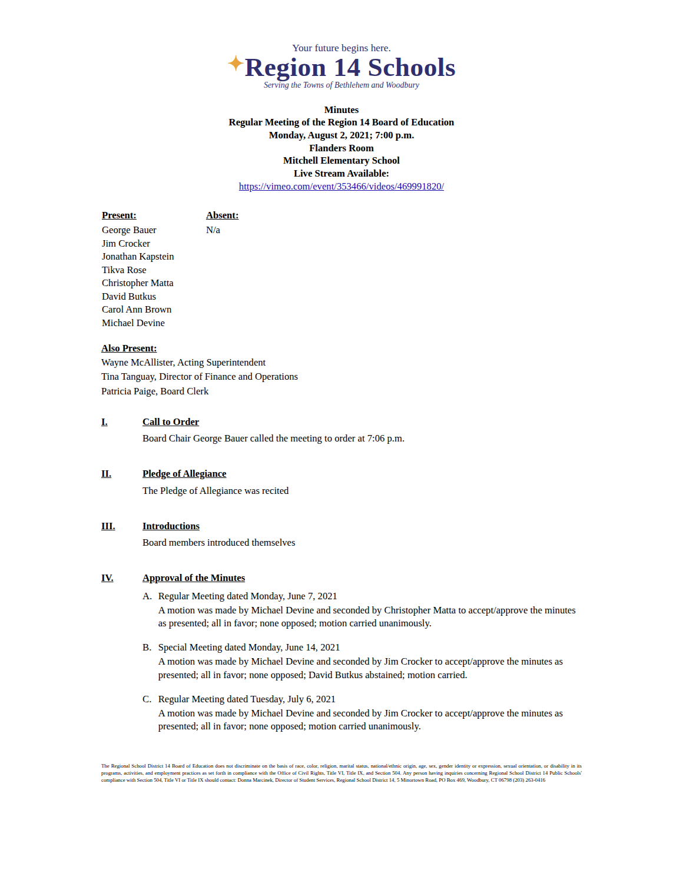Your future begins here.
✦Region 14 Schools
Serving the Towns of Bethlehem and Woodbury
Minutes
Regular Meeting of the Region 14 Board of Education
Monday, August 2, 2021; 7:00 p.m.
Flanders Room
Mitchell Elementary School
Live Stream Available:
https://vimeo.com/event/353466/videos/469991820/
| Present: | Absent: |
| --- | --- |
| George Bauer Jim Crocker Jonathan Kapstein Tikva Rose Christopher Matta David Butkus Carol Ann Brown Michael Devine | N/a |
Also Present:
Wayne McAllister, Acting Superintendent
Tina Tanguay, Director of Finance and Operations
Patricia Paige, Board Clerk
Call to Order
Board Chair George Bauer called the meeting to order at 7:06 p.m.
Pledge of Allegiance
The Pledge of Allegiance was recited
Introductions
Board members introduced themselves
Approval of the Minutes
Regular Meeting dated Monday, June 7, 2021
A motion was made by Michael Devine and seconded by Christopher Matta to accept/approve the minutes as presented; all in favor; none opposed; motion carried unanimously.
Special Meeting dated Monday, June 14, 2021
A motion was made by Michael Devine and seconded by Jim Crocker to accept/approve the minutes as presented; all in favor; none opposed; David Butkus abstained; motion carried.
Regular Meeting dated Tuesday, July 6, 2021
A motion was made by Michael Devine and seconded by Jim Crocker to accept/approve the minutes as presented; all in favor; none opposed; motion carried unanimously.
The Regional School District 14 Board of Education does not discriminate on the basis of race, color, religion, marital status, national/ethnic origin, age, sex, gender identity or expression, sexual orientation, or disability in its programs, activities, and employment practices as set forth in compliance with the Office of Civil Rights, Title VI, Title IX, and Section 504. Any person having inquiries concerning Regional School District 14 Public Schools' compliance with Section 504, Title VI or Title IX should contact: Donna Marcinek, Director of Student Services, Regional School District 14, 5 Minortown Road, PO Box 469, Woodbury, CT 06798 (203) 263-0416